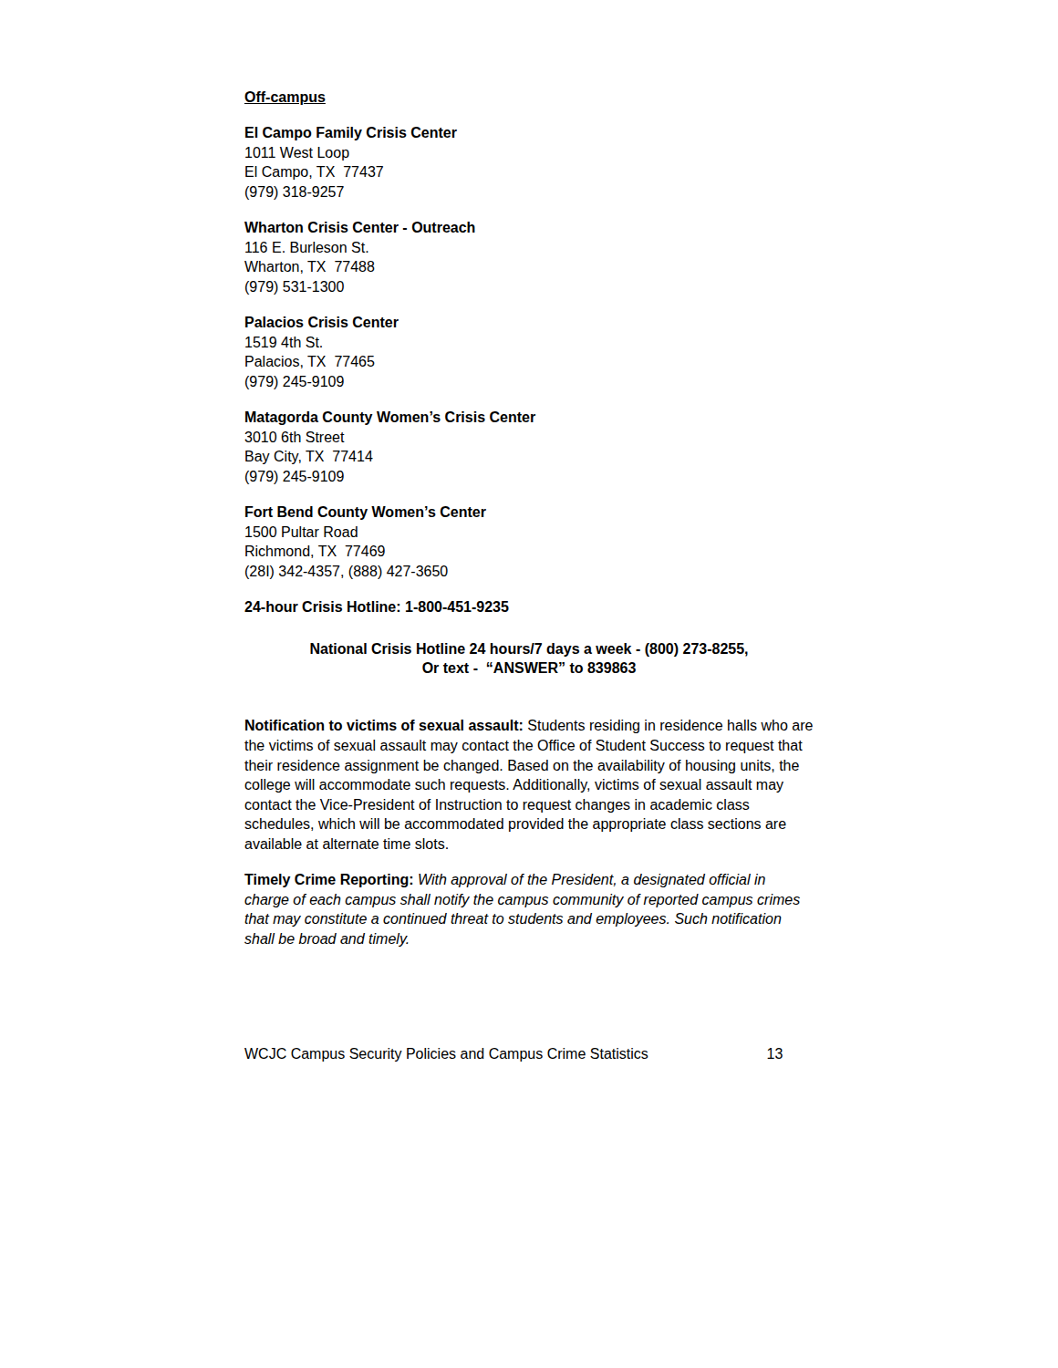Off-campus
El Campo Family Crisis Center
1011 West Loop
El Campo, TX 77437
(979) 318-9257
Wharton Crisis Center - Outreach
116 E. Burleson St.
Wharton, TX 77488
(979) 531-1300
Palacios Crisis Center
1519 4th St.
Palacios, TX 77465
(979) 245-9109
Matagorda County Women’s Crisis Center
3010 6th Street
Bay City, TX 77414
(979) 245-9109
Fort Bend County Women’s Center
1500 Pultar Road
Richmond, TX 77469
(28I) 342-4357, (888) 427-3650
24-hour Crisis Hotline: 1-800-451-9235
National Crisis Hotline 24 hours/7 days a week - (800) 273-8255,
Or text - “ANSWER” to 839863
Notification to victims of sexual assault: Students residing in residence halls who are the victims of sexual assault may contact the Office of Student Success to request that their residence assignment be changed. Based on the availability of housing units, the college will accommodate such requests. Additionally, victims of sexual assault may contact the Vice-President of Instruction to request changes in academic class schedules, which will be accommodated provided the appropriate class sections are available at alternate time slots.
Timely Crime Reporting: With approval of the President, a designated official in charge of each campus shall notify the campus community of reported campus crimes that may constitute a continued threat to students and employees. Such notification shall be broad and timely.
WCJC Campus Security Policies and Campus Crime Statistics 13